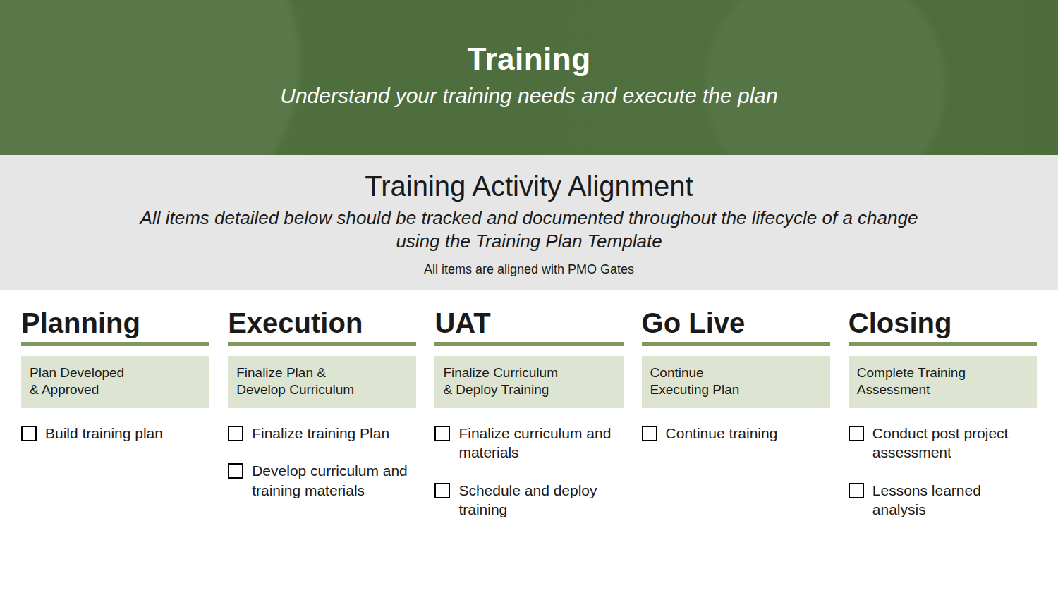Training
Understand your training needs and execute the plan
Training Activity Alignment
All items detailed below should be tracked and documented throughout the lifecycle of a change using the Training Plan Template
All items are aligned with PMO Gates
Planning
Plan Developed
& Approved
Build training plan
Execution
Finalize Plan &
Develop Curriculum
Finalize training Plan
Develop curriculum and training materials
UAT
Finalize Curriculum
& Deploy Training
Finalize curriculum and materials
Schedule and deploy training
Go Live
Continue
Executing Plan
Continue training
Closing
Complete Training
Assessment
Conduct post project assessment
Lessons learned analysis